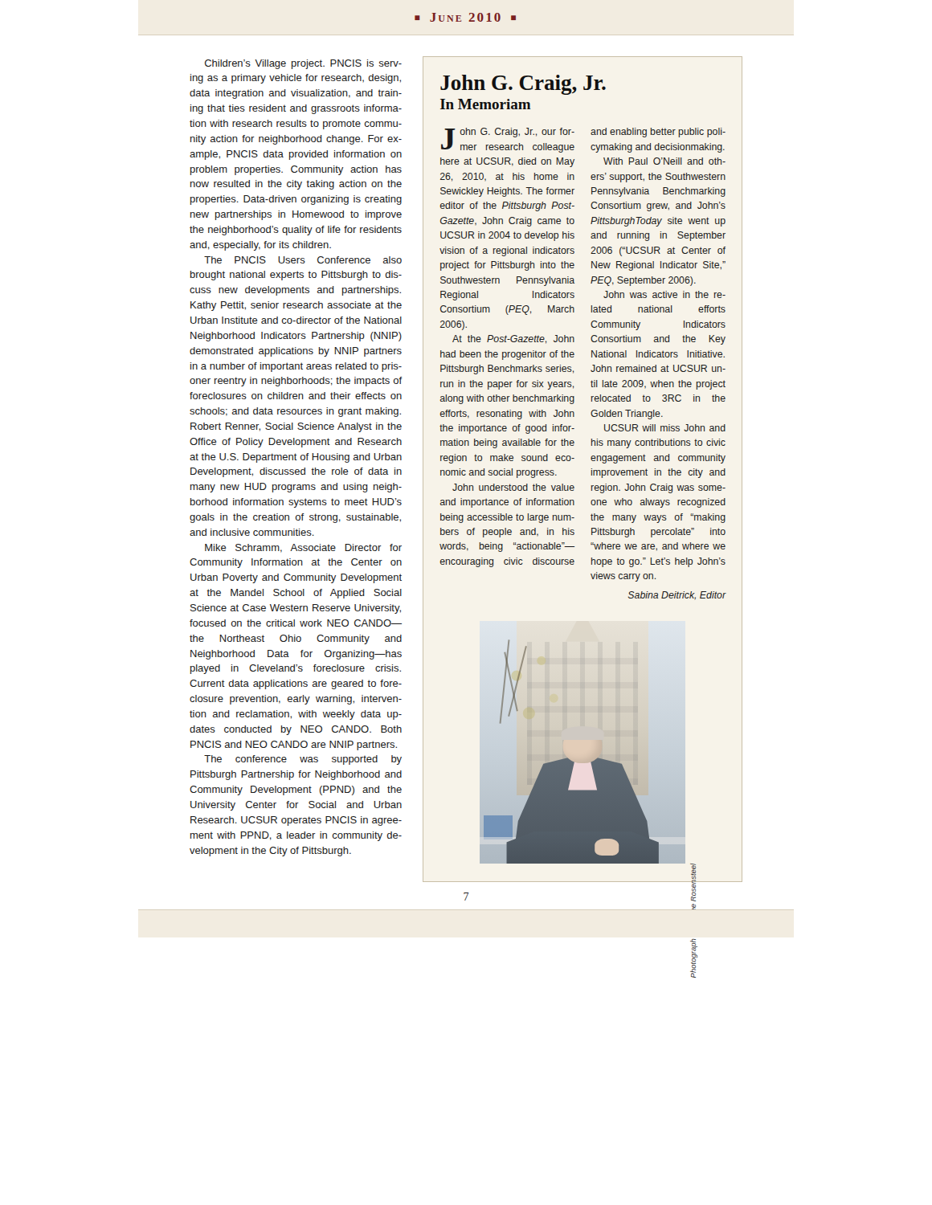■June 2010■
Children’s Village project. PNCIS is serving as a primary vehicle for research, design, data integration and visualization, and training that ties resident and grassroots information with research results to promote community action for neighborhood change. For example, PNCIS data provided information on problem properties. Community action has now resulted in the city taking action on the properties. Data-driven organizing is creating new partnerships in Homewood to improve the neighborhood’s quality of life for residents and, especially, for its children.
The PNCIS Users Conference also brought national experts to Pittsburgh to discuss new developments and partnerships. Kathy Pettit, senior research associate at the Urban Institute and co-director of the National Neighborhood Indicators Partnership (NNIP) demonstrated applications by NNIP partners in a number of important areas related to prisoner reentry in neighborhoods; the impacts of foreclosures on children and their effects on schools; and data resources in grant making. Robert Renner, Social Science Analyst in the Office of Policy Development and Research at the U.S. Department of Housing and Urban Development, discussed the role of data in many new HUD programs and using neighborhood information systems to meet HUD’s goals in the creation of strong, sustainable, and inclusive communities.
Mike Schramm, Associate Director for Community Information at the Center on Urban Poverty and Community Development at the Mandel School of Applied Social Science at Case Western Reserve University, focused on the critical work NEO CANDO—the Northeast Ohio Community and Neighborhood Data for Organizing—has played in Cleveland’s foreclosure crisis. Current data applications are geared to foreclosure prevention, early warning, intervention and reclamation, with weekly data updates conducted by NEO CANDO. Both PNCIS and NEO CANDO are NNIP partners.
The conference was supported by Pittsburgh Partnership for Neighborhood and Community Development (PPND) and the University Center for Social and Urban Research. UCSUR operates PNCIS in agreement with PPND, a leader in community development in the City of Pittsburgh.
John G. Craig, Jr.
In Memoriam
John G. Craig, Jr., our former research colleague here at UCSUR, died on May 26, 2010, at his home in Sewickley Heights. The former editor of the Pittsburgh Post-Gazette, John Craig came to UCSUR in 2004 to develop his vision of a regional indicators project for Pittsburgh into the Southwestern Pennsylvania Regional Indicators Consortium (PEQ, March 2006).
At the Post-Gazette, John had been the progenitor of the Pittsburgh Benchmarks series, run in the paper for six years, along with other benchmarking efforts, resonating with John the importance of good information being available for the region to make sound economic and social progress.
John understood the value and importance of information being accessible to large numbers of people and, in his words, being “actionable”— encouraging civic discourse and enabling better public policymaking and decisionmaking.
With Paul O’Neill and others’ support, the Southwestern Pennsylvania Benchmarking Consortium grew, and John’s PittsburghToday site went up and running in September 2006 (“UCSUR at Center of New Regional Indicator Site,” PEQ, September 2006).
John was active in the related national efforts Community Indicators Consortium and the Key National Indicators Initiative. John remained at UCSUR until late 2009, when the project relocated to 3RC in the Golden Triangle.
UCSUR will miss John and his many contributions to civic engagement and community improvement in the city and region. John Craig was someone who always recognized the many ways of “making Pittsburgh percolate” into “where we are, and where we hope to go.” Let’s help John’s views carry on.
Sabina Deitrick, Editor
Photograph by Renee Rosensteel
7